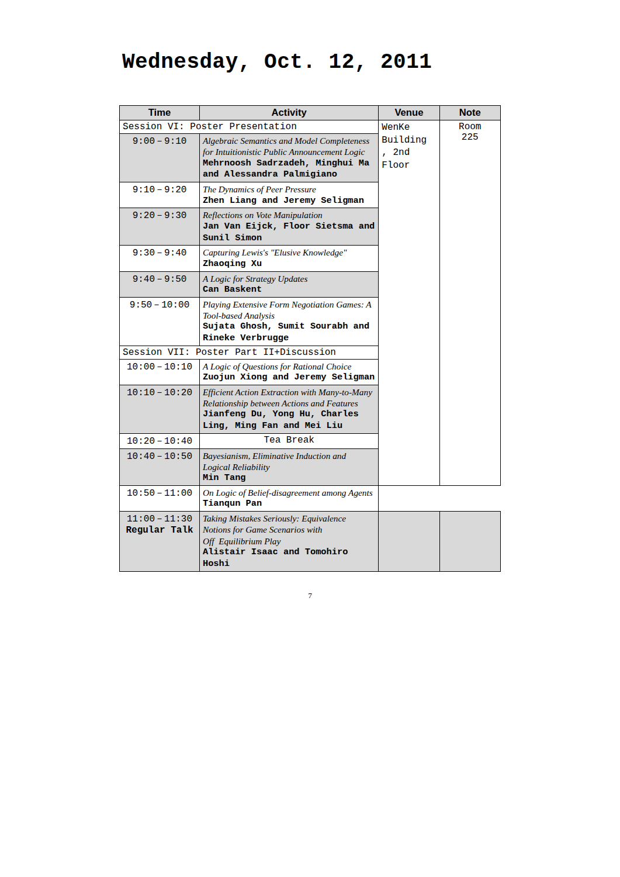Wednesday, Oct. 12, 2011
| Time | Activity | Venue | Note |
| --- | --- | --- | --- |
| Session VI: Poster Presentation | WenKe Building , 2nd Floor | Room 225 |
| 9:00－9:10 | Algebraic Semantics and Model Completeness for Intuitionistic Public Announcement Logic Mehrnoosh Sadrzadeh, Minghui Ma and Alessandra Palmigiano |
| 9:10－9:20 | The Dynamics of Peer Pressure Zhen Liang and Jeremy Seligman |
| 9:20－9:30 | Reflections on Vote Manipulation Jan Van Eijck, Floor Sietsma and Sunil Simon |
| 9:30－9:40 | Capturing Lewis's "Elusive Knowledge" Zhaoqing Xu |
| 9:40－9:50 | A Logic for Strategy Updates Can Baskent |
| 9:50－10:00 | Playing Extensive Form Negotiation Games: A Tool-based Analysis Sujata Ghosh, Sumit Sourabh and Rineke Verbrugge |
| Session VII: Poster Part II+Discussion |
| 10:00－10:10 | A Logic of Questions for Rational Choice Zuojun Xiong and Jeremy Seligman |
| 10:10－10:20 | Efficient Action Extraction with Many-to-Many Relationship between Actions and Features Jianfeng Du, Yong Hu, Charles Ling, Ming Fan and Mei Liu |
| 10:20－10:40 | Tea Break |
| 10:40－10:50 | Bayesianism, Eliminative Induction and Logical Reliability Min Tang |
| 10:50－11:00 | On Logic of Belief-disagreement among Agents Tianqun Pan |
| 11:00－11:30 Regular Talk | Taking Mistakes Seriously: Equivalence Notions for Game Scenarios with Off Equilibrium Play Alistair Isaac and Tomohiro Hoshi | | |
7